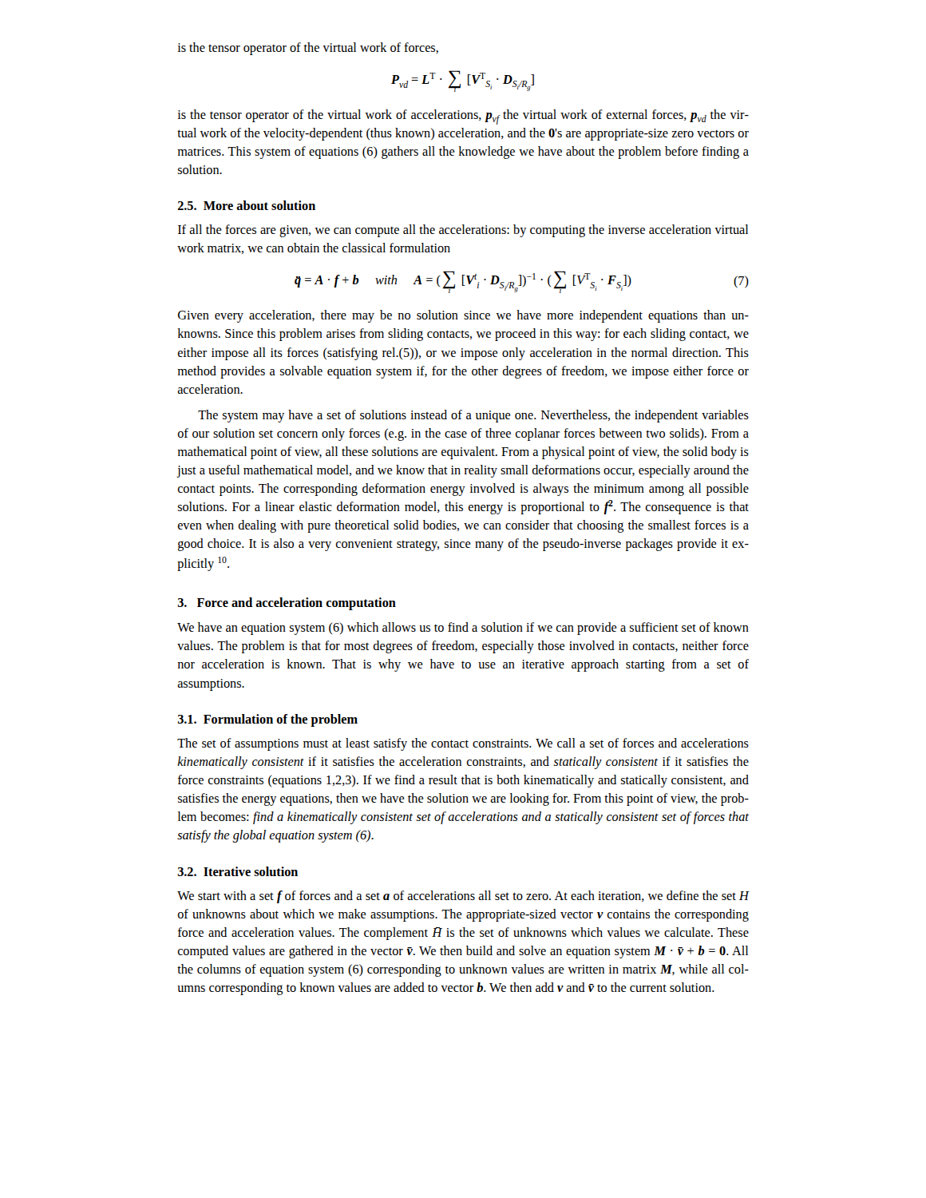is the tensor operator of the virtual work of forces,
Pvd = LT · ∑i [VTSi · DSi/Rg]
is the tensor operator of the virtual work of accelerations, pvf the virtual work of external forces, pvd the virtual work of the velocity-dependent (thus known) acceleration, and the 0's are appropriate-size zero vectors or matrices. This system of equations (6) gathers all the knowledge we have about the problem before finding a solution.
2.5. More about solution
If all the forces are given, we can compute all the accelerations: by computing the inverse acceleration virtual work matrix, we can obtain the classical formulation
q̈̈ = A · f + b with A = (∑i [Vti · DSi/Rg])−1 · (∑i [VTSi · FSi])(7)
Given every acceleration, there may be no solution since we have more independent equations than unknowns. Since this problem arises from sliding contacts, we proceed in this way: for each sliding contact, we either impose all its forces (satisfying rel.(5)), or we impose only acceleration in the normal direction. This method provides a solvable equation system if, for the other degrees of freedom, we impose either force or acceleration.
The system may have a set of solutions instead of a unique one. Nevertheless, the independent variables of our solution set concern only forces (e.g. in the case of three coplanar forces between two solids). From a mathematical point of view, all these solutions are equivalent. From a physical point of view, the solid body is just a useful mathematical model, and we know that in reality small deformations occur, especially around the contact points. The corresponding deformation energy involved is always the minimum among all possible solutions. For a linear elastic deformation model, this energy is proportional to f2. The consequence is that even when dealing with pure theoretical solid bodies, we can consider that choosing the smallest forces is a good choice. It is also a very convenient strategy, since many of the pseudo-inverse packages provide it explicitly 10.
3. Force and acceleration computation
We have an equation system (6) which allows us to find a solution if we can provide a sufficient set of known values. The problem is that for most degrees of freedom, especially those involved in contacts, neither force nor acceleration is known. That is why we have to use an iterative approach starting from a set of assumptions.
3.1. Formulation of the problem
The set of assumptions must at least satisfy the contact constraints. We call a set of forces and accelerations kinematically consistent if it satisfies the acceleration constraints, and statically consistent if it satisfies the force constraints (equations 1,2,3). If we find a result that is both kinematically and statically consistent, and satisfies the energy equations, then we have the solution we are looking for. From this point of view, the problem becomes: find a kinematically consistent set of accelerations and a statically consistent set of forces that satisfy the global equation system (6).
3.2. Iterative solution
We start with a set f of forces and a set a of accelerations all set to zero. At each iteration, we define the set H of unknowns about which we make assumptions. The appropriate-sized vector v contains the corresponding force and acceleration values. The complement H̄ is the set of unknowns which values we calculate. These computed values are gathered in the vector v̄. We then build and solve an equation system M · v̄ + b = 0. All the columns of equation system (6) corresponding to unknown values are written in matrix M, while all columns corresponding to known values are added to vector b. We then add v and v̄ to the current solution.